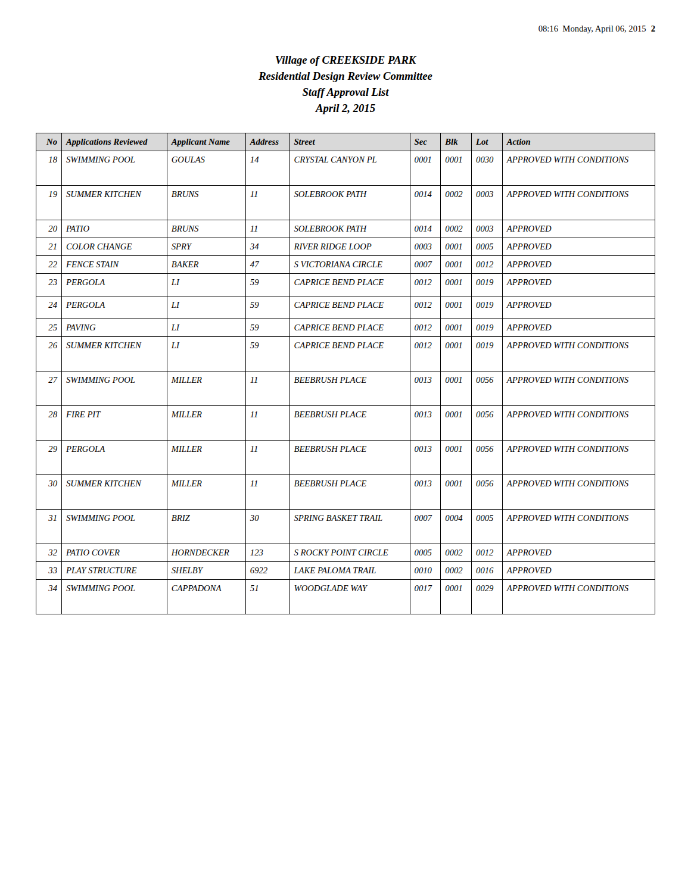08:16 Monday, April 06, 20152
Village of CREEKSIDE PARK
Residential Design Review Committee
Staff Approval List
April 2, 2015
| No | Applications Reviewed | Applicant Name | Address | Street | Sec | Blk | Lot | Action |
| --- | --- | --- | --- | --- | --- | --- | --- | --- |
| 18 | SWIMMING POOL | GOULAS | 14 | CRYSTAL CANYON PL | 0001 | 0001 | 0030 | APPROVED WITH CONDITIONS |
| 19 | SUMMER KITCHEN | BRUNS | 11 | SOLEBROOK PATH | 0014 | 0002 | 0003 | APPROVED WITH CONDITIONS |
| 20 | PATIO | BRUNS | 11 | SOLEBROOK PATH | 0014 | 0002 | 0003 | APPROVED |
| 21 | COLOR CHANGE | SPRY | 34 | RIVER RIDGE LOOP | 0003 | 0001 | 0005 | APPROVED |
| 22 | FENCE STAIN | BAKER | 47 | S VICTORIANA CIRCLE | 0007 | 0001 | 0012 | APPROVED |
| 23 | PERGOLA | LI | 59 | CAPRICE BEND PLACE | 0012 | 0001 | 0019 | APPROVED |
| 24 | PERGOLA | LI | 59 | CAPRICE BEND PLACE | 0012 | 0001 | 0019 | APPROVED |
| 25 | PAVING | LI | 59 | CAPRICE BEND PLACE | 0012 | 0001 | 0019 | APPROVED |
| 26 | SUMMER KITCHEN | LI | 59 | CAPRICE BEND PLACE | 0012 | 0001 | 0019 | APPROVED WITH CONDITIONS |
| 27 | SWIMMING POOL | MILLER | 11 | BEEBRUSH PLACE | 0013 | 0001 | 0056 | APPROVED WITH CONDITIONS |
| 28 | FIRE PIT | MILLER | 11 | BEEBRUSH PLACE | 0013 | 0001 | 0056 | APPROVED WITH CONDITIONS |
| 29 | PERGOLA | MILLER | 11 | BEEBRUSH PLACE | 0013 | 0001 | 0056 | APPROVED WITH CONDITIONS |
| 30 | SUMMER KITCHEN | MILLER | 11 | BEEBRUSH PLACE | 0013 | 0001 | 0056 | APPROVED WITH CONDITIONS |
| 31 | SWIMMING POOL | BRIZ | 30 | SPRING BASKET TRAIL | 0007 | 0004 | 0005 | APPROVED WITH CONDITIONS |
| 32 | PATIO COVER | HORNDECKER | 123 | S ROCKY POINT CIRCLE | 0005 | 0002 | 0012 | APPROVED |
| 33 | PLAY STRUCTURE | SHELBY | 6922 | LAKE PALOMA TRAIL | 0010 | 0002 | 0016 | APPROVED |
| 34 | SWIMMING POOL | CAPPADONA | 51 | WOODGLADE WAY | 0017 | 0001 | 0029 | APPROVED WITH CONDITIONS |